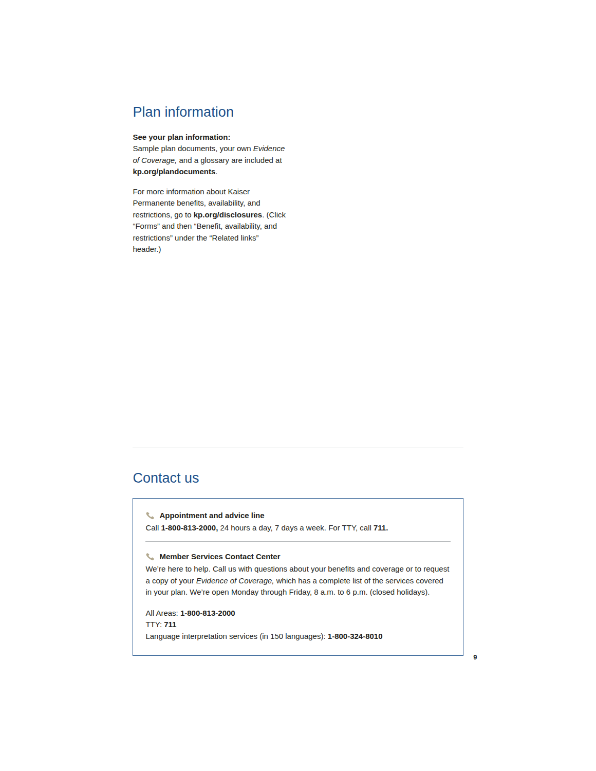Plan information
See your plan information:
Sample plan documents, your own Evidence of Coverage, and a glossary are included at kp.org/plandocuments.
For more information about Kaiser Permanente benefits, availability, and restrictions, go to kp.org/disclosures. (Click “Forms” and then “Benefit, availability, and restrictions” under the “Related links” header.)
Contact us
Appointment and advice line
Call 1-800-813-2000, 24 hours a day, 7 days a week. For TTY, call 711.
Member Services Contact Center
We’re here to help. Call us with questions about your benefits and coverage or to request a copy of your Evidence of Coverage, which has a complete list of the services covered in your plan. We’re open Monday through Friday, 8 a.m. to 6 p.m. (closed holidays).
All Areas: 1-800-813-2000
TTY: 711
Language interpretation services (in 150 languages): 1-800-324-8010
9